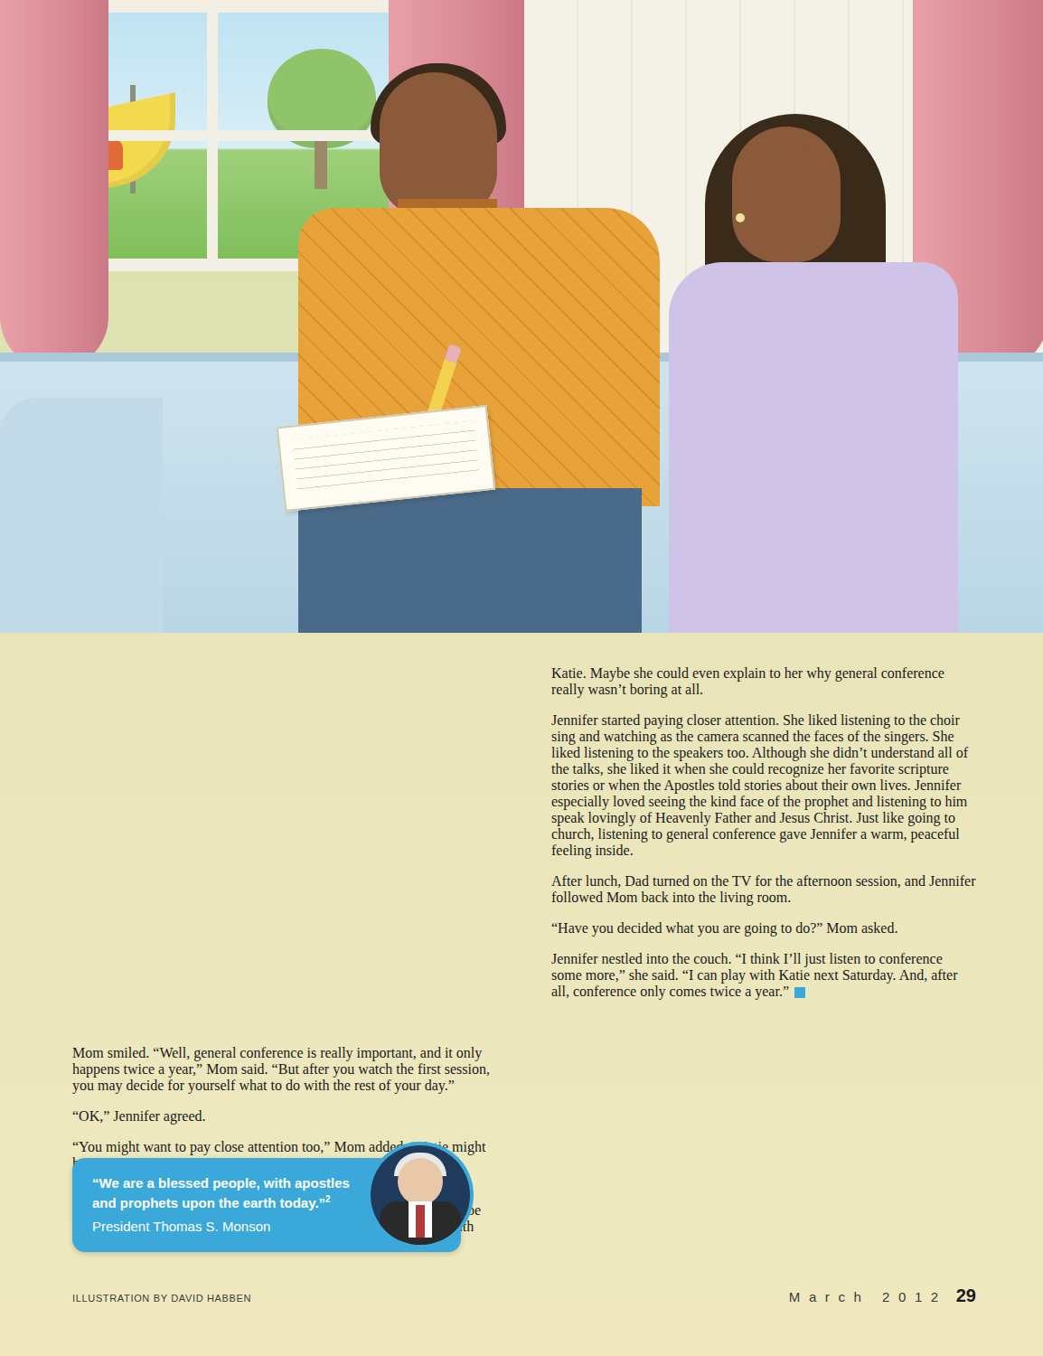“We are a blessed people, with apostles and prophets upon the earth today.”2
President Thomas S. Monson
Mom smiled. “Well, general conference is really important, and it only happens twice a year,” Mom said. “But after you watch the first session, you may decide for yourself what to do with the rest of your day.”
“OK,” Jennifer agreed.
“You might want to pay close attention too,” Mom added. “Katie might have some questions.”
As the session started, Jennifer caught herself daydreaming about playing with Katie. Then she remembered what Mom had said. Maybe she would learn something from conference that she could share with
Katie. Maybe she could even explain to her why general conference really wasn’t boring at all.
Jennifer started paying closer attention. She liked listening to the choir sing and watching as the camera scanned the faces of the singers. She liked listening to the speakers too. Although she didn’t understand all of the talks, she liked it when she could recognize her favorite scripture stories or when the Apostles told stories about their own lives. Jennifer especially loved seeing the kind face of the prophet and listening to him speak lovingly of Heavenly Father and Jesus Christ. Just like going to church, listening to general conference gave Jennifer a warm, peaceful feeling inside.
After lunch, Dad turned on the TV for the afternoon session, and Jennifer followed Mom back into the living room.
“Have you decided what you are going to do?” Mom asked.
Jennifer nestled into the couch. “I think I’ll just listen to conference some more,” she said. “I can play with Katie next Saturday. And, after all, conference only comes twice a year.”
Illustration by David Habben
M a r c h 2 0 1 2 29